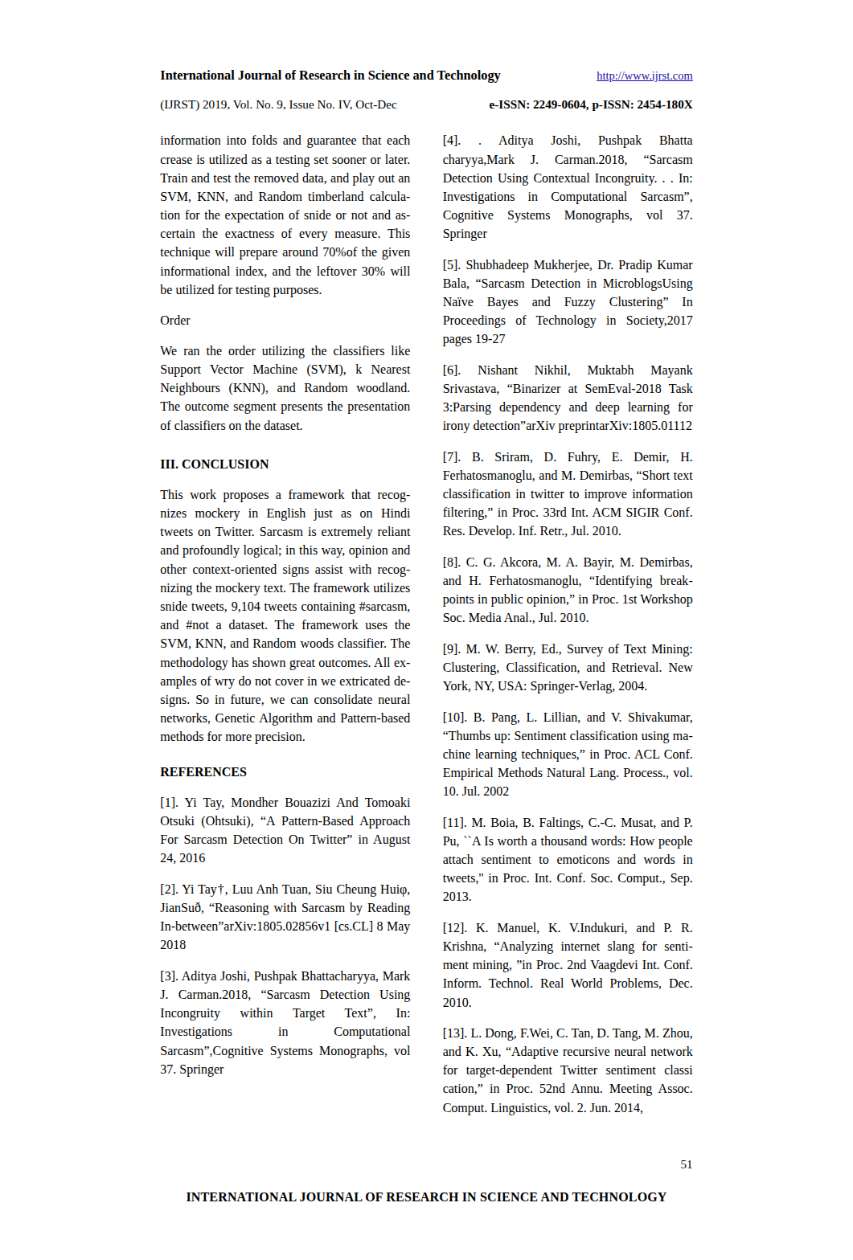International Journal of Research in Science and Technology
http://www.ijrst.com
(IJRST) 2019, Vol. No. 9, Issue No. IV, Oct-Dec
e-ISSN: 2249-0604, p-ISSN: 2454-180X
information into folds and guarantee that each crease is utilized as a testing set sooner or later. Train and test the removed data, and play out an SVM, KNN, and Random timberland calculation for the expectation of snide or not and ascertain the exactness of every measure. This technique will prepare around 70%of the given informational index, and the leftover 30% will be utilized for testing purposes.
Order
We ran the order utilizing the classifiers like Support Vector Machine (SVM), k Nearest Neighbours (KNN), and Random woodland. The outcome segment presents the presentation of classifiers on the dataset.
III. CONCLUSION
This work proposes a framework that recognizes mockery in English just as on Hindi tweets on Twitter. Sarcasm is extremely reliant and profoundly logical; in this way, opinion and other context-oriented signs assist with recognizing the mockery text. The framework utilizes snide tweets, 9,104 tweets containing #sarcasm, and #not a dataset. The framework uses the SVM, KNN, and Random woods classifier. The methodology has shown great outcomes. All examples of wry do not cover in we extricated designs. So in future, we can consolidate neural networks, Genetic Algorithm and Pattern-based methods for more precision.
REFERENCES
[1]. Yi Tay, Mondher Bouazizi And Tomoaki Otsuki (Ohtsuki), “A Pattern-Based Approach For Sarcasm Detection On Twitter” in August 24, 2016
[2]. Yi Tay†, Luu Anh Tuan, Siu Cheung Huiφ, JianSuð, “Reasoning with Sarcasm by Reading In-between”arXiv:1805.02856v1 [cs.CL] 8 May 2018
[3]. Aditya Joshi, Pushpak Bhattacharyya, Mark J. Carman.2018, “Sarcasm Detection Using Incongruity within Target Text”, In: Investigations in Computational Sarcasm”,Cognitive Systems Monographs, vol 37. Springer
[4]. . Aditya Joshi, Pushpak Bhatta charyya,Mark J. Carman.2018, “Sarcasm Detection Using Contextual Incongruity. . . In: Investigations in Computational Sarcasm”, Cognitive Systems Monographs, vol 37. Springer
[5]. Shubhadeep Mukherjee, Dr. Pradip Kumar Bala, “Sarcasm Detection in MicroblogsUsing Naïve Bayes and Fuzzy Clustering” In Proceedings of Technology in Society,2017 pages 19-27
[6]. Nishant Nikhil, Muktabh Mayank Srivastava, “Binarizer at SemEval-2018 Task 3:Parsing dependency and deep learning for irony detection”arXiv preprintarXiv:1805.01112
[7]. B. Sriram, D. Fuhry, E. Demir, H. Ferhatosmanoglu, and M. Demirbas, “Short text classification in twitter to improve information filtering,” in Proc. 33rd Int. ACM SIGIR Conf. Res. Develop. Inf. Retr., Jul. 2010.
[8]. C. G. Akcora, M. A. Bayir, M. Demirbas, and H. Ferhatosmanoglu, “Identifying breakpoints in public opinion,” in Proc. 1st Workshop Soc. Media Anal., Jul. 2010.
[9]. M. W. Berry, Ed., Survey of Text Mining: Clustering, Classification, and Retrieval. New York, NY, USA: Springer-Verlag, 2004.
[10]. B. Pang, L. Lillian, and V. Shivakumar, “Thumbs up: Sentiment classification using machine learning techniques,” in Proc. ACL Conf. Empirical Methods Natural Lang. Process., vol. 10. Jul. 2002
[11]. M. Boia, B. Faltings, C.-C. Musat, and P. Pu, ``A Is worth a thousand words: How people attach sentiment to emoticons and words in tweets,'' in Proc. Int. Conf. Soc. Comput., Sep. 2013.
[12]. K. Manuel, K. V.Indukuri, and P. R. Krishna, “Analyzing internet slang for sentiment mining, ”in Proc. 2nd Vaagdevi Int. Conf. Inform. Technol. Real World Problems, Dec. 2010.
[13]. L. Dong, F.Wei, C. Tan, D. Tang, M. Zhou, and K. Xu, “Adaptive recursive neural network for target-dependent Twitter sentiment classi cation,” in Proc. 52nd Annu. Meeting Assoc. Comput. Linguistics, vol. 2. Jun. 2014,
51
INTERNATIONAL JOURNAL OF RESEARCH IN SCIENCE AND TECHNOLOGY